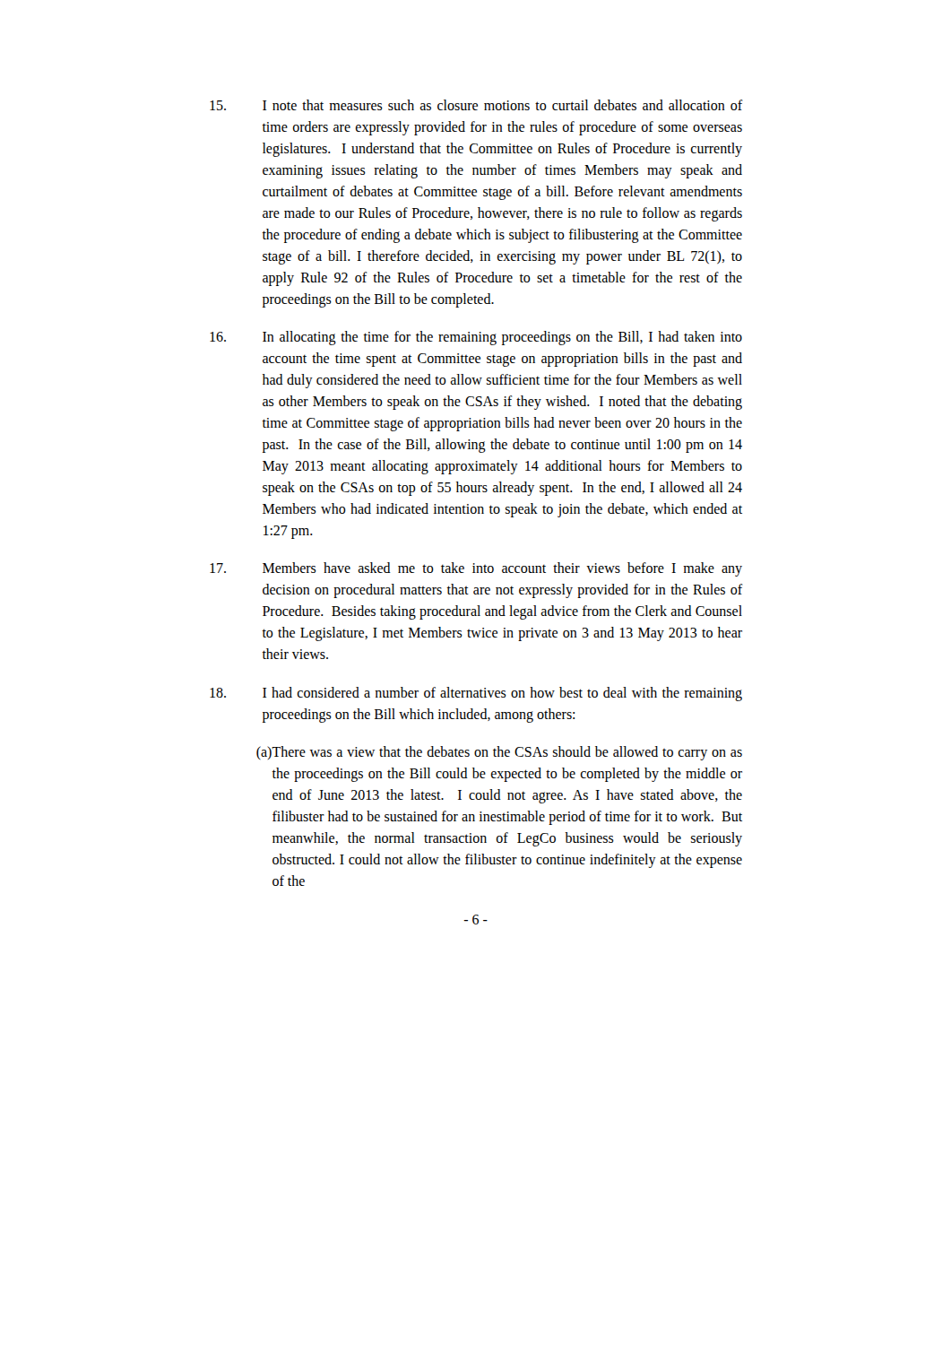15.
I note that measures such as closure motions to curtail debates and allocation of time orders are expressly provided for in the rules of procedure of some overseas legislatures. I understand that the Committee on Rules of Procedure is currently examining issues relating to the number of times Members may speak and curtailment of debates at Committee stage of a bill. Before relevant amendments are made to our Rules of Procedure, however, there is no rule to follow as regards the procedure of ending a debate which is subject to filibustering at the Committee stage of a bill. I therefore decided, in exercising my power under BL 72(1), to apply Rule 92 of the Rules of Procedure to set a timetable for the rest of the proceedings on the Bill to be completed.
16.
In allocating the time for the remaining proceedings on the Bill, I had taken into account the time spent at Committee stage on appropriation bills in the past and had duly considered the need to allow sufficient time for the four Members as well as other Members to speak on the CSAs if they wished. I noted that the debating time at Committee stage of appropriation bills had never been over 20 hours in the past. In the case of the Bill, allowing the debate to continue until 1:00 pm on 14 May 2013 meant allocating approximately 14 additional hours for Members to speak on the CSAs on top of 55 hours already spent. In the end, I allowed all 24 Members who had indicated intention to speak to join the debate, which ended at 1:27 pm.
17.
Members have asked me to take into account their views before I make any decision on procedural matters that are not expressly provided for in the Rules of Procedure. Besides taking procedural and legal advice from the Clerk and Counsel to the Legislature, I met Members twice in private on 3 and 13 May 2013 to hear their views.
18.
I had considered a number of alternatives on how best to deal with the remaining proceedings on the Bill which included, among others:
(a) There was a view that the debates on the CSAs should be allowed to carry on as the proceedings on the Bill could be expected to be completed by the middle or end of June 2013 the latest. I could not agree. As I have stated above, the filibuster had to be sustained for an inestimable period of time for it to work. But meanwhile, the normal transaction of LegCo business would be seriously obstructed. I could not allow the filibuster to continue indefinitely at the expense of the
- 6 -